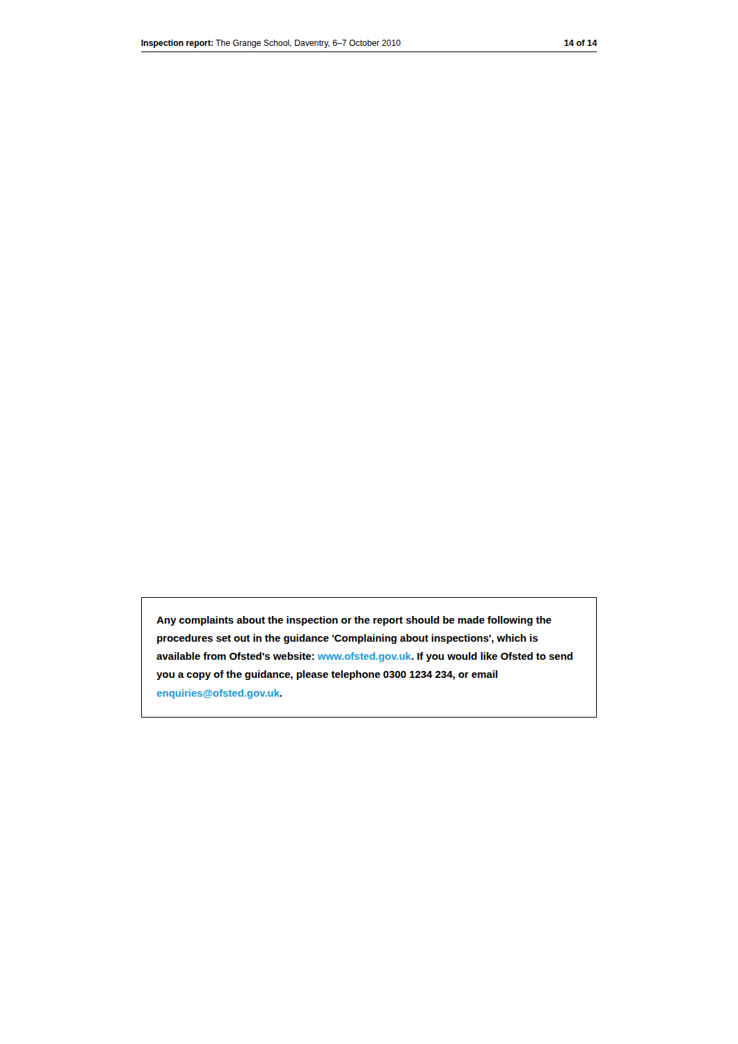Inspection report: The Grange School, Daventry, 6–7 October 2010
14 of 14
Any complaints about the inspection or the report should be made following the procedures set out in the guidance 'Complaining about inspections', which is available from Ofsted's website: www.ofsted.gov.uk. If you would like Ofsted to send you a copy of the guidance, please telephone 0300 1234 234, or email enquiries@ofsted.gov.uk.